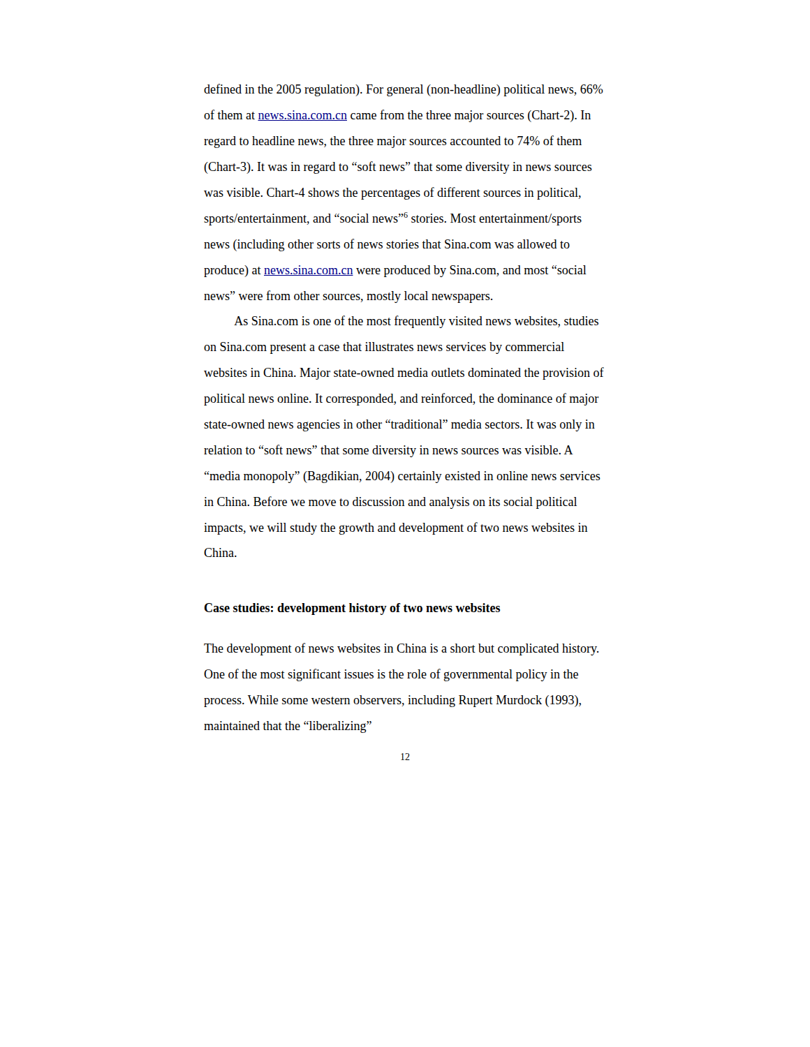defined in the 2005 regulation). For general (non-headline) political news, 66% of them at news.sina.com.cn came from the three major sources (Chart-2). In regard to headline news, the three major sources accounted to 74% of them (Chart-3). It was in regard to “soft news” that some diversity in news sources was visible. Chart-4 shows the percentages of different sources in political, sports/entertainment, and “social news”6 stories. Most entertainment/sports news (including other sorts of news stories that Sina.com was allowed to produce) at news.sina.com.cn were produced by Sina.com, and most “social news” were from other sources, mostly local newspapers.
As Sina.com is one of the most frequently visited news websites, studies on Sina.com present a case that illustrates news services by commercial websites in China. Major state-owned media outlets dominated the provision of political news online. It corresponded, and reinforced, the dominance of major state-owned news agencies in other “traditional” media sectors. It was only in relation to “soft news” that some diversity in news sources was visible. A “media monopoly” (Bagdikian, 2004) certainly existed in online news services in China. Before we move to discussion and analysis on its social political impacts, we will study the growth and development of two news websites in China.
Case studies: development history of two news websites
The development of news websites in China is a short but complicated history. One of the most significant issues is the role of governmental policy in the process. While some western observers, including Rupert Murdock (1993), maintained that the “liberalizing”
12